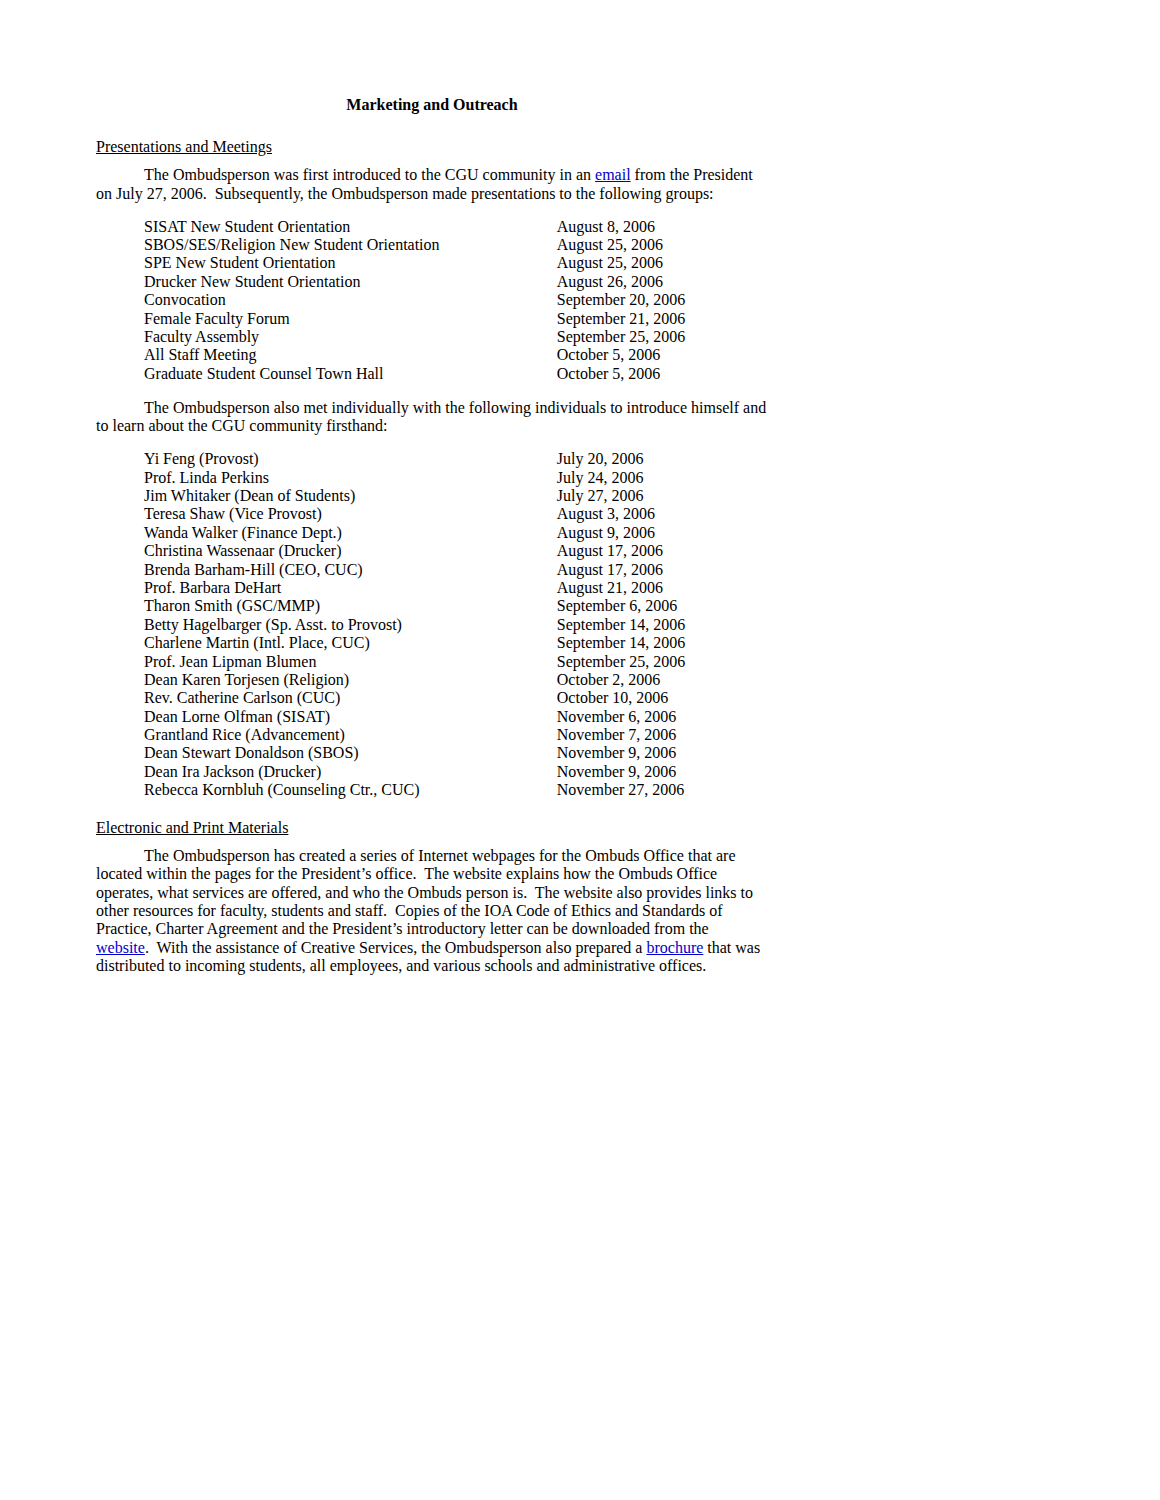Marketing and Outreach
Presentations and Meetings
The Ombudsperson was first introduced to the CGU community in an email from the President on July 27, 2006. Subsequently, the Ombudsperson made presentations to the following groups:
| SISAT New Student Orientation | August 8, 2006 |
| SBOS/SES/Religion New Student Orientation | August 25, 2006 |
| SPE New Student Orientation | August 25, 2006 |
| Drucker New Student Orientation | August 26, 2006 |
| Convocation | September 20, 2006 |
| Female Faculty Forum | September 21, 2006 |
| Faculty Assembly | September 25, 2006 |
| All Staff Meeting | October 5, 2006 |
| Graduate Student Counsel Town Hall | October 5, 2006 |
The Ombudsperson also met individually with the following individuals to introduce himself and to learn about the CGU community firsthand:
| Yi Feng (Provost) | July 20, 2006 |
| Prof. Linda Perkins | July 24, 2006 |
| Jim Whitaker (Dean of Students) | July 27, 2006 |
| Teresa Shaw (Vice Provost) | August 3, 2006 |
| Wanda Walker (Finance Dept.) | August 9, 2006 |
| Christina Wassenaar (Drucker) | August 17, 2006 |
| Brenda Barham-Hill (CEO, CUC) | August 17, 2006 |
| Prof. Barbara DeHart | August 21, 2006 |
| Tharon Smith (GSC/MMP) | September 6, 2006 |
| Betty Hagelbarger (Sp. Asst. to Provost) | September 14, 2006 |
| Charlene Martin (Intl. Place, CUC) | September 14, 2006 |
| Prof. Jean Lipman Blumen | September 25, 2006 |
| Dean Karen Torjesen (Religion) | October 2, 2006 |
| Rev. Catherine Carlson (CUC) | October 10, 2006 |
| Dean Lorne Olfman (SISAT) | November 6, 2006 |
| Grantland Rice (Advancement) | November 7, 2006 |
| Dean Stewart Donaldson (SBOS) | November 9, 2006 |
| Dean Ira Jackson (Drucker) | November 9, 2006 |
| Rebecca Kornbluh (Counseling Ctr., CUC) | November 27, 2006 |
Electronic and Print Materials
The Ombudsperson has created a series of Internet webpages for the Ombuds Office that are located within the pages for the President’s office. The website explains how the Ombuds Office operates, what services are offered, and who the Ombuds person is. The website also provides links to other resources for faculty, students and staff. Copies of the IOA Code of Ethics and Standards of Practice, Charter Agreement and the President’s introductory letter can be downloaded from the website. With the assistance of Creative Services, the Ombudsperson also prepared a brochure that was distributed to incoming students, all employees, and various schools and administrative offices.